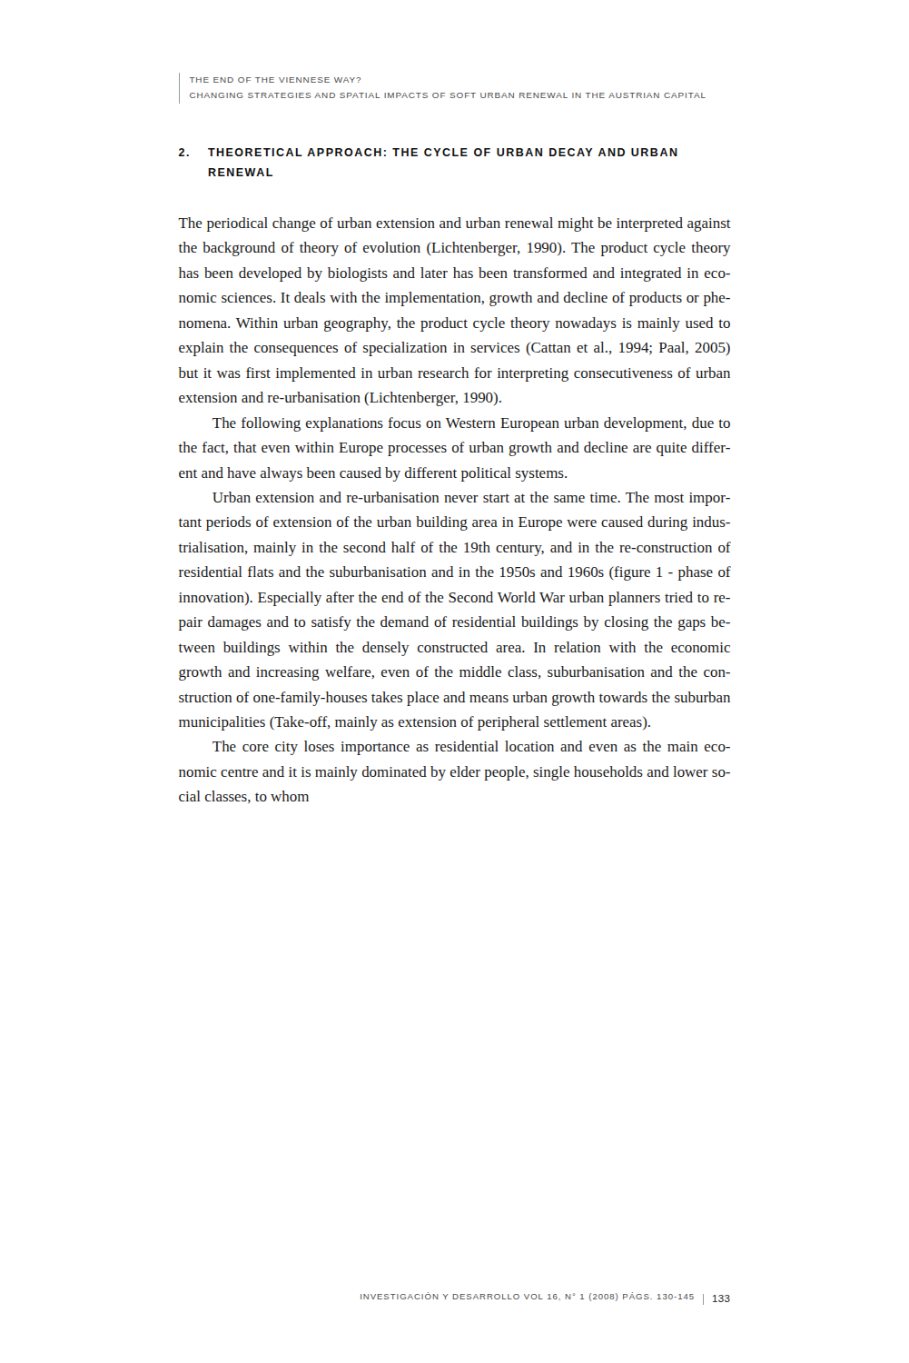The end of the Viennese way? Changing strategies and spatial impacts of soft urban renewal in the Austrian capital
2. Theoretical approach: the cycle of urban decay and urban renewal
The periodical change of urban extension and urban renewal might be interpreted against the background of theory of evolution (Lichtenberger, 1990). The product cycle theory has been developed by biologists and later has been transformed and integrated in economic sciences. It deals with the implementation, growth and decline of products or phenomena. Within urban geography, the product cycle theory nowadays is mainly used to explain the consequences of specialization in services (Cattan et al., 1994; Paal, 2005) but it was first implemented in urban research for interpreting consecutiveness of urban extension and re-urbanisation (Lichtenberger, 1990).
The following explanations focus on Western European urban development, due to the fact, that even within Europe processes of urban growth and decline are quite different and have always been caused by different political systems.
Urban extension and re-urbanisation never start at the same time. The most important periods of extension of the urban building area in Europe were caused during industrialisation, mainly in the second half of the 19th century, and in the re-construction of residential flats and the suburbanisation and in the 1950s and 1960s (figure 1 - phase of innovation). Especially after the end of the Second World War urban planners tried to repair damages and to satisfy the demand of residential buildings by closing the gaps between buildings within the densely constructed area. In relation with the economic growth and increasing welfare, even of the middle class, suburbanisation and the construction of one-family-houses takes place and means urban growth towards the suburban municipalities (Take-off, mainly as extension of peripheral settlement areas).
The core city loses importance as residential location and even as the main economic centre and it is mainly dominated by elder people, single households and lower social classes, to whom
Investigación y Desarrollo vol 16, n° 1 (2008) págs. 130-145 133